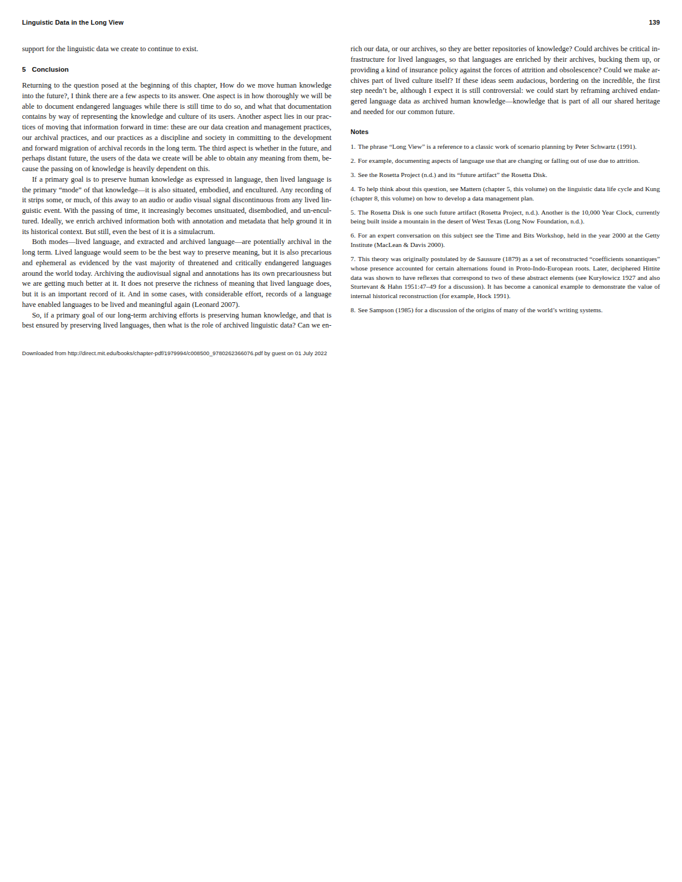Linguistic Data in the Long View 139
support for the linguistic data we create to continue to exist.
5 Conclusion
Returning to the question posed at the beginning of this chapter, How do we move human knowledge into the future?, I think there are a few aspects to its answer. One aspect is in how thoroughly we will be able to document endangered languages while there is still time to do so, and what that documentation contains by way of representing the knowledge and culture of its users. Another aspect lies in our practices of moving that information forward in time: these are our data creation and management practices, our archival practices, and our practices as a discipline and society in committing to the development and forward migration of archival records in the long term. The third aspect is whether in the future, and perhaps distant future, the users of the data we create will be able to obtain any meaning from them, because the passing on of knowledge is heavily dependent on this.
If a primary goal is to preserve human knowledge as expressed in language, then lived language is the primary “mode” of that knowledge—it is also situated, embodied, and encultured. Any recording of it strips some, or much, of this away to an audio or audio visual signal discontinuous from any lived linguistic event. With the passing of time, it increasingly becomes unsituated, disembodied, and un-encultured. Ideally, we enrich archived information both with annotation and metadata that help ground it in its historical context. But still, even the best of it is a simulacrum.
Both modes—lived language, and extracted and archived language—are potentially archival in the long term. Lived language would seem to be the best way to preserve meaning, but it is also precarious and ephemeral as evidenced by the vast majority of threatened and critically endangered languages around the world today. Archiving the audiovisual signal and annotations has its own precariousness but we are getting much better at it. It does not preserve the richness of meaning that lived language does, but it is an important record of it. And in some cases, with considerable effort, records of a language have enabled languages to be lived and meaningful again (Leonard 2007).
So, if a primary goal of our long-term archiving efforts is preserving human knowledge, and that is best ensured by preserving lived languages, then what is the role of archived linguistic data? Can we enrich our data, or our archives, so they are better repositories of knowledge? Could archives be critical infrastructure for lived languages, so that languages are enriched by their archives, bucking them up, or providing a kind of insurance policy against the forces of attrition and obsolescence? Could we make archives part of lived culture itself? If these ideas seem audacious, bordering on the incredible, the first step needn’t be, although I expect it is still controversial: we could start by reframing archived endangered language data as archived human knowledge—knowledge that is part of all our shared heritage and needed for our common future.
Notes
1. The phrase “Long View” is a reference to a classic work of scenario planning by Peter Schwartz (1991).
2. For example, documenting aspects of language use that are changing or falling out of use due to attrition.
3. See the Rosetta Project (n.d.) and its “future artifact” the Rosetta Disk.
4. To help think about this question, see Mattern (chapter 5, this volume) on the linguistic data life cycle and Kung (chapter 8, this volume) on how to develop a data management plan.
5. The Rosetta Disk is one such future artifact (Rosetta Project, n.d.). Another is the 10,000 Year Clock, currently being built inside a mountain in the desert of West Texas (Long Now Foundation, n.d.).
6. For an expert conversation on this subject see the Time and Bits Workshop, held in the year 2000 at the Getty Institute (MacLean & Davis 2000).
7. This theory was originally postulated by de Saussure (1879) as a set of reconstructed “coefficients sonantiques” whose presence accounted for certain alternations found in Proto-Indo-European roots. Later, deciphered Hittite data was shown to have reflexes that correspond to two of these abstract elements (see Kuryłowicz 1927 and also Sturtevant & Hahn 1951:47–49 for a discussion). It has become a canonical example to demonstrate the value of internal historical reconstruction (for example, Hock 1991).
8. See Sampson (1985) for a discussion of the origins of many of the world’s writing systems.
Downloaded from http://direct.mit.edu/books/chapter-pdf/1979994/c008500_9780262366076.pdf by guest on 01 July 2022